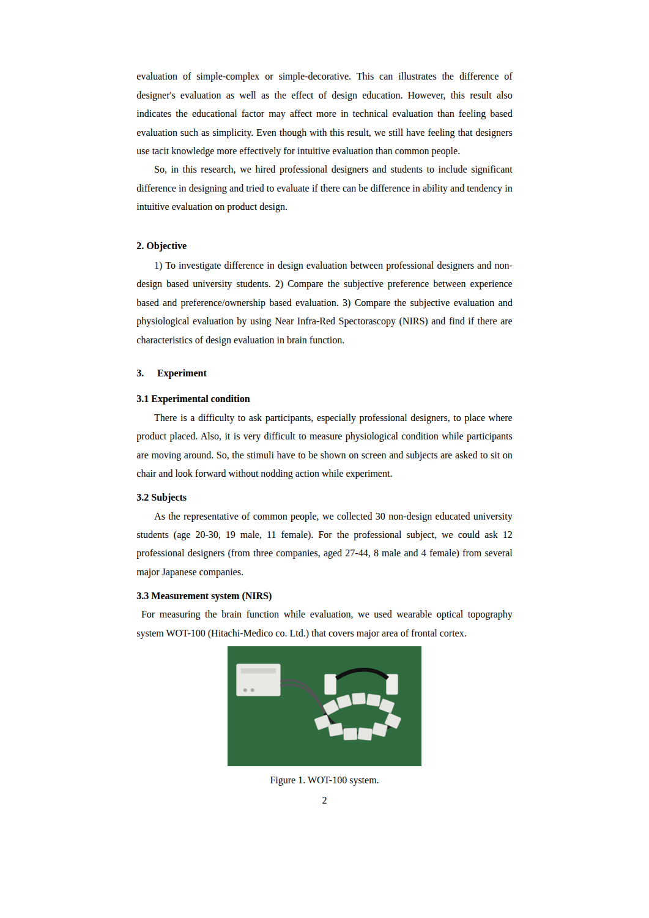evaluation of simple-complex or simple-decorative. This can illustrates the difference of designer's evaluation as well as the effect of design education. However, this result also indicates the educational factor may affect more in technical evaluation than feeling based evaluation such as simplicity. Even though with this result, we still have feeling that designers use tacit knowledge more effectively for intuitive evaluation than common people.
So, in this research, we hired professional designers and students to include significant difference in designing and tried to evaluate if there can be difference in ability and tendency in intuitive evaluation on product design.
2. Objective
1) To investigate difference in design evaluation between professional designers and non-design based university students. 2) Compare the subjective preference between experience based and preference/ownership based evaluation. 3) Compare the subjective evaluation and physiological evaluation by using Near Infra-Red Spectorascopy (NIRS) and find if there are characteristics of design evaluation in brain function.
3. Experiment
3.1 Experimental condition
There is a difficulty to ask participants, especially professional designers, to place where product placed. Also, it is very difficult to measure physiological condition while participants are moving around. So, the stimuli have to be shown on screen and subjects are asked to sit on chair and look forward without nodding action while experiment.
3.2 Subjects
As the representative of common people, we collected 30 non-design educated university students (age 20-30, 19 male, 11 female). For the professional subject, we could ask 12 professional designers (from three companies, aged 27-44, 8 male and 4 female) from several major Japanese companies.
3.3 Measurement system (NIRS)
For measuring the brain function while evaluation, we used wearable optical topography system WOT-100 (Hitachi-Medico co. Ltd.) that covers major area of frontal cortex.
Figure 1. WOT-100 system.
2